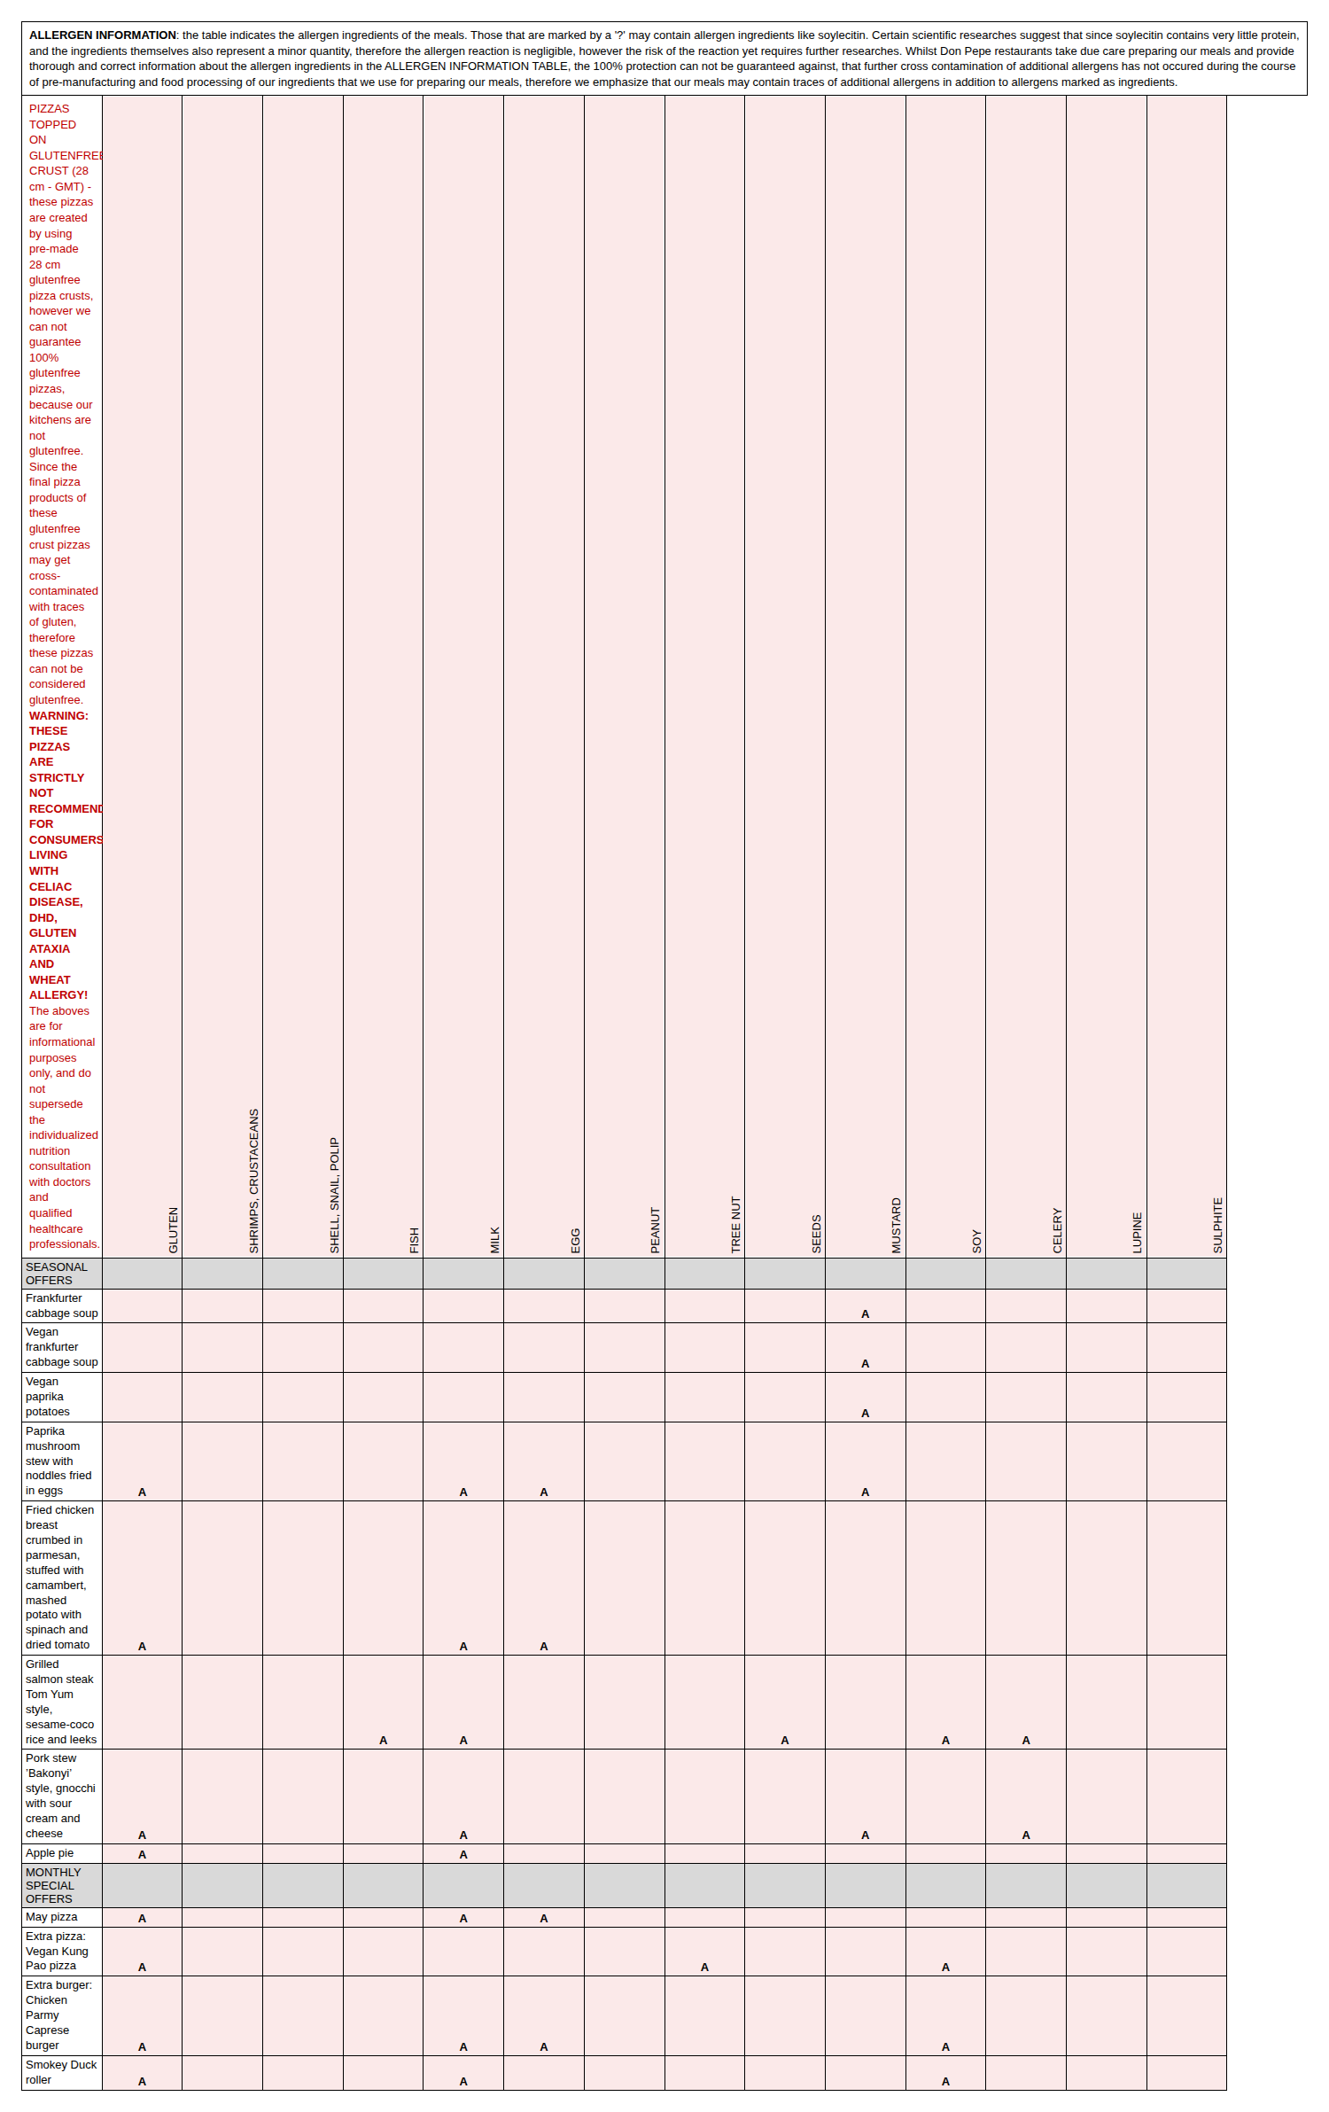| ALLERGEN INFORMATION : the table indicates the allergen ingredients of the meals. Those that are marked by a '?' may contain allergen ingredients like soylecitin. Certain scientific researches suggest that since soylecitin contains very little protein, and the ingredients themselves also represent a minor quantity, therefore the allergen reaction is negligible, however the risk of the reaction yet requires further researches. Whilst Don Pepe restaurants take due care preparing our meals and provide thorough and correct information about the allergen ingredients in the ALLERGEN INFORMATION TABLE, the 100% protection can not be guaranteed against, that further cross contamination of additional allergens has not occured during the course of pre-manufacturing and food processing of our ingredients that we use for preparing our meals, therefore we emphasize that our meals may contain traces of additional allergens in addition to allergens marked as ingredients. |
| PIZZAS TOPPED ON GLUTENFREE CRUST (28 cm - GMT) - these pizzas are created by using pre-made 28 cm glutenfree pizza crusts, however we can not guarantee 100% glutenfree pizzas, because our kitchens are not glutenfree. Since the final pizza products of these glutenfree crust pizzas may get cross-contaminated with traces of gluten, therefore these pizzas can not be considered glutenfree. WARNING: THESE PIZZAS ARE STRICTLY NOT RECOMMENDED FOR CONSUMERS, LIVING WITH CELIAC DISEASE, DHD, GLUTEN ATAXIA AND WHEAT ALLERGY! The aboves are for informational purposes only, and do not supersede the individualized nutrition consultation with doctors and qualified healthcare professionals. | GLUTEN | SHRIMPS, CRUSTACEANS | SHELL, SNAIL, POLIP | FISH | MILK | EGG | PEANUT | TREE NUT | SEEDS | MUSTARD | SOY | CELERY | LUPINE | SULPHITE |
| SEASONAL OFFERS | | | | | | | | | | | | | | |
| Frankfurter cabbage soup | | | | | | | | | | A | | | | |
| Vegan frankfurter cabbage soup | | | | | | | | | | A | | | | |
| Vegan paprika potatoes | | | | | | | | | | A | | | | |
| Paprika mushroom stew with noddles fried in eggs | A | | | | A | A | | | | A | | | | |
| Fried chicken breast crumbed in parmesan, stuffed with camambert, mashed potato with spinach and dried tomato | A | | | | A | A | | | | | | | | |
| Grilled salmon steak Tom Yum style, sesame-coco rice and leeks | | | | A | A | | | | A | | A | A | | |
| Pork stew ’Bakonyi’ style, gnocchi with sour cream and cheese | A | | | | A | | | | | A | | A | | |
| Apple pie | A | | | | A | | | | | | | | | |
| MONTHLY SPECIAL OFFERS | | | | | | | | | | | | | | |
| May pizza | A | | | | A | A | | | | | | | | |
| Extra pizza: Vegan Kung Pao pizza | A | | | | | | | A | | | A | | | |
| Extra burger: Chicken Parmy Caprese burger | A | | | | A | A | | | | | A | | | |
| Smokey Duck roller | A | | | | A | | | | | | A | | | |